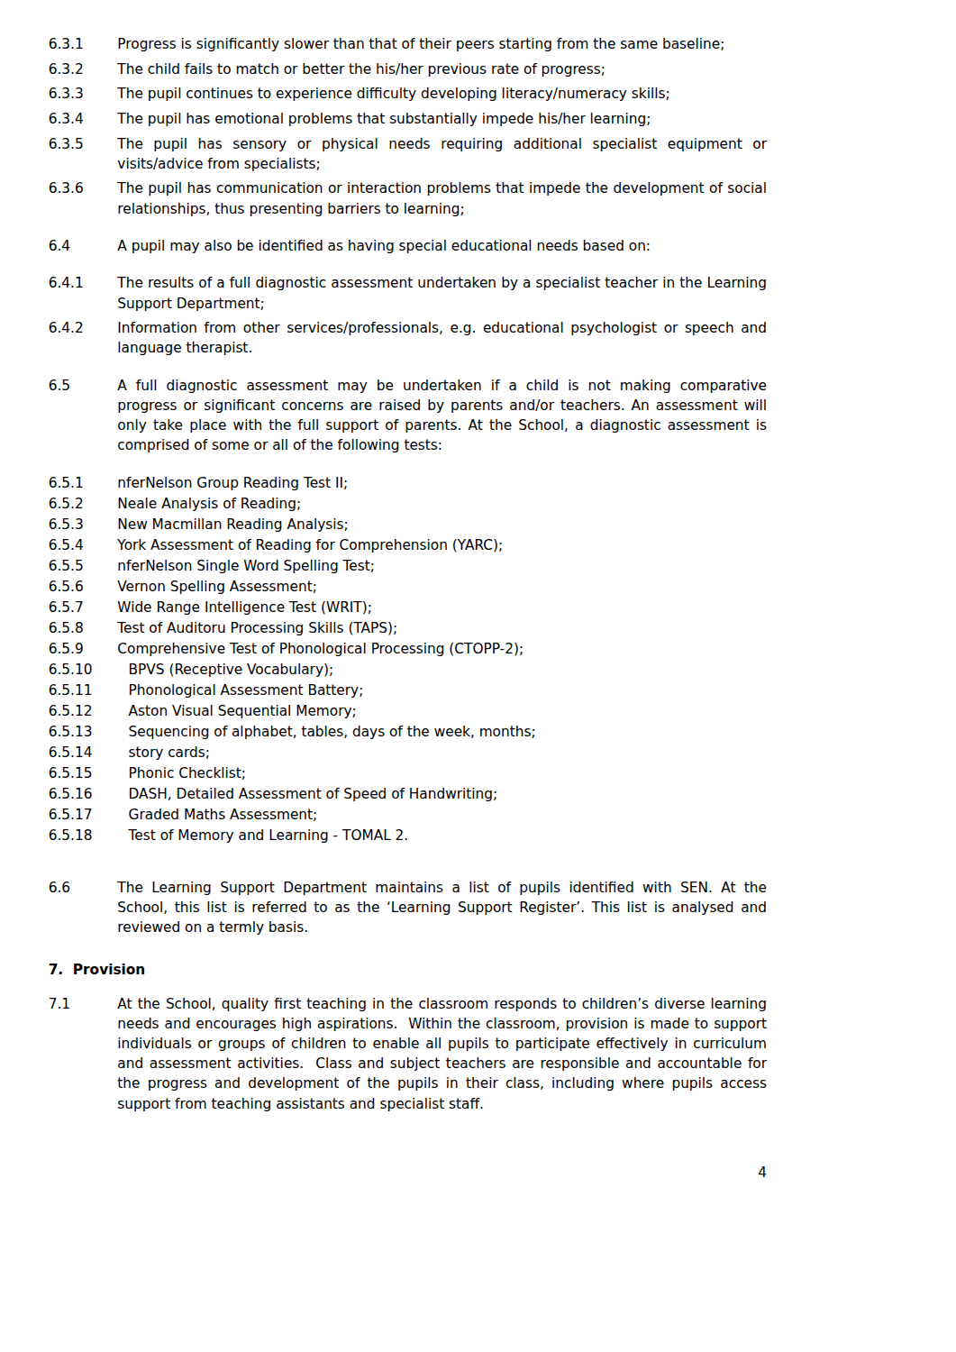6.3.1
Progress is significantly slower than that of their peers starting from the same baseline;
6.3.2
The child fails to match or better the his/her previous rate of progress;
6.3.3
The pupil continues to experience difficulty developing literacy/numeracy skills;
6.3.4
The pupil has emotional problems that substantially impede his/her learning;
6.3.5
The pupil has sensory or physical needs requiring additional specialist equipment or visits/advice from specialists;
6.3.6
The pupil has communication or interaction problems that impede the development of social relationships, thus presenting barriers to learning;
6.4
A pupil may also be identified as having special educational needs based on:
6.4.1
The results of a full diagnostic assessment undertaken by a specialist teacher in the Learning Support Department;
6.4.2
Information from other services/professionals, e.g. educational psychologist or speech and language therapist.
6.5
A full diagnostic assessment may be undertaken if a child is not making comparative progress or significant concerns are raised by parents and/or teachers. An assessment will only take place with the full support of parents. At the School, a diagnostic assessment is comprised of some or all of the following tests:
6.5.1
nferNelson Group Reading Test II;
6.5.2
Neale Analysis of Reading;
6.5.3
New Macmillan Reading Analysis;
6.5.4
York Assessment of Reading for Comprehension (YARC);
6.5.5
nferNelson Single Word Spelling Test;
6.5.6
Vernon Spelling Assessment;
6.5.7
Wide Range Intelligence Test (WRIT);
6.5.8
Test of Auditoru Processing Skills (TAPS);
6.5.9
Comprehensive Test of Phonological Processing (CTOPP-2);
6.5.10
BPVS (Receptive Vocabulary);
6.5.11
Phonological Assessment Battery;
6.5.12
Aston Visual Sequential Memory;
6.5.13
Sequencing of alphabet, tables, days of the week, months;
6.5.14
story cards;
6.5.15
Phonic Checklist;
6.5.16
DASH, Detailed Assessment of Speed of Handwriting;
6.5.17
Graded Maths Assessment;
6.5.18
Test of Memory and Learning - TOMAL 2.
6.6
The Learning Support Department maintains a list of pupils identified with SEN. At the School, this list is referred to as the ‘Learning Support Register’. This list is analysed and reviewed on a termly basis.
7. Provision
7.1
At the School, quality first teaching in the classroom responds to children’s diverse learning needs and encourages high aspirations. Within the classroom, provision is made to support individuals or groups of children to enable all pupils to participate effectively in curriculum and assessment activities. Class and subject teachers are responsible and accountable for the progress and development of the pupils in their class, including where pupils access support from teaching assistants and specialist staff.
4